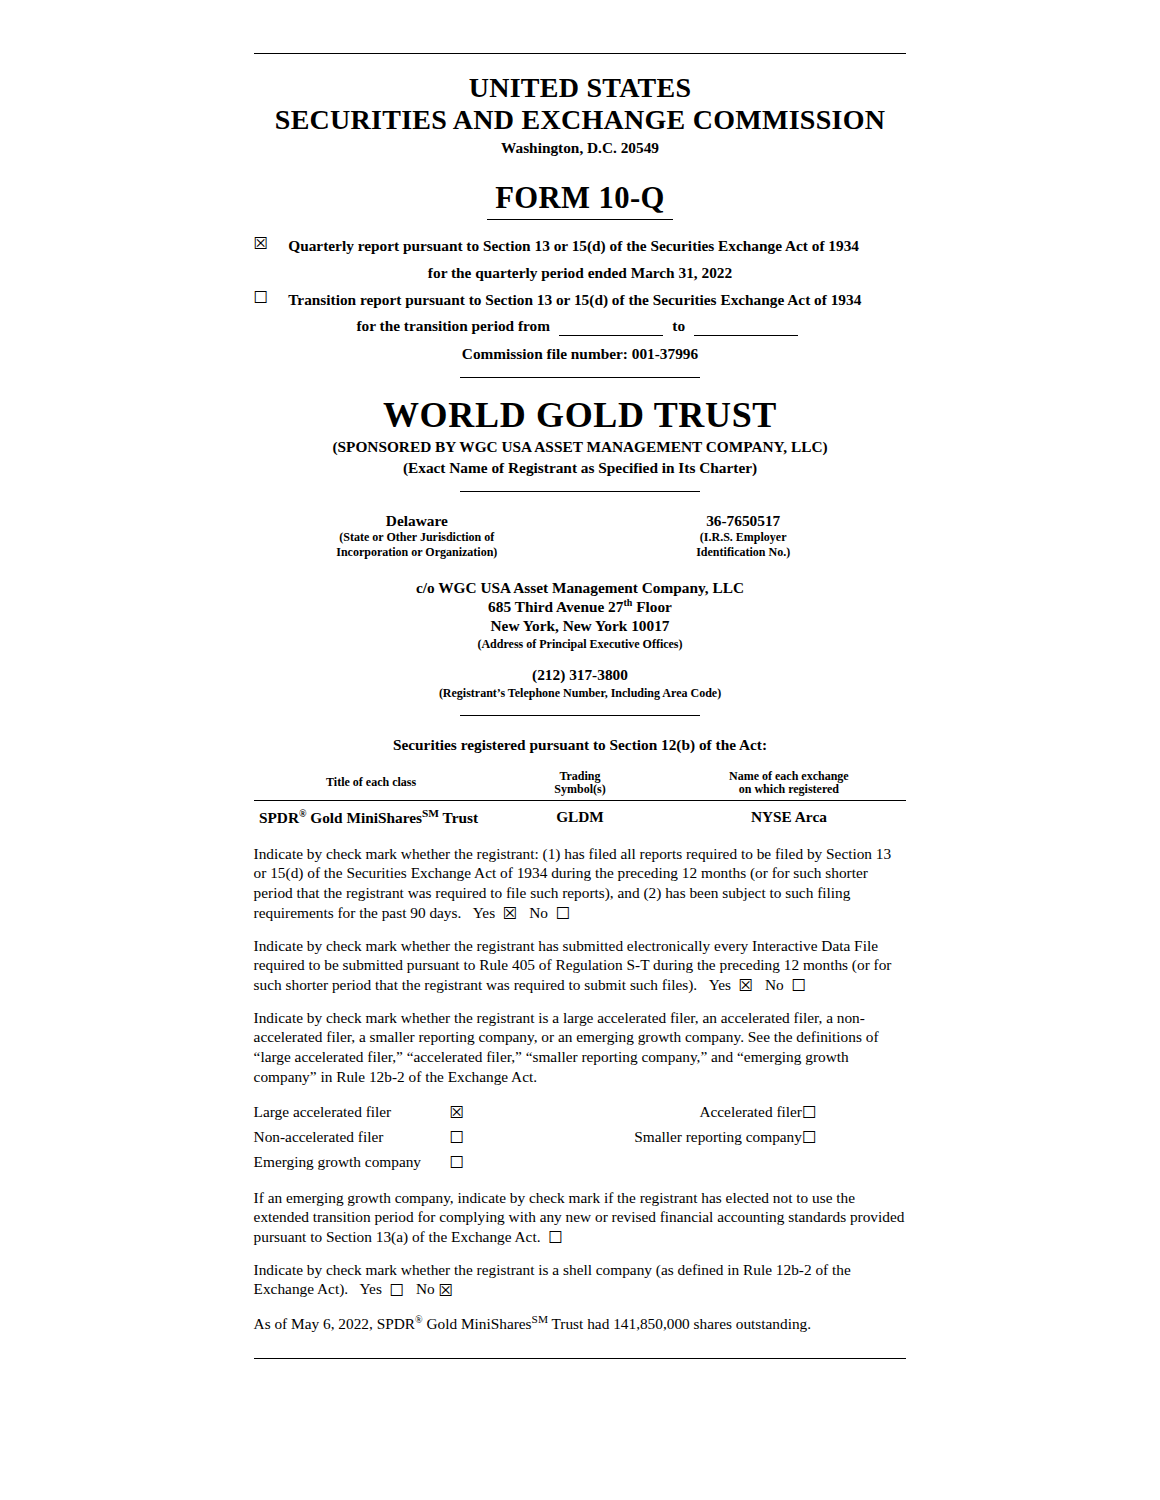UNITED STATES
SECURITIES AND EXCHANGE COMMISSION
Washington, D.C. 20549
FORM 10-Q
| ☒ | Quarterly report pursuant to Section 13 or 15(d) of the Securities Exchange Act of 1934 |
for the quarterly period ended March 31, 2022
| ☐ | Transition report pursuant to Section 13 or 15(d) of the Securities Exchange Act of 1934 |
for the transition period from to
Commission file number: 001-37996
WORLD GOLD TRUST
(SPONSORED BY WGC USA ASSET MANAGEMENT COMPANY, LLC)
(Exact Name of Registrant as Specified in Its Charter)
| Delaware (State or Other Jurisdiction of Incorporation or Organization) | 36-7650517 (I.R.S. Employer Identification No.) |
c/o WGC USA Asset Management Company, LLC
685 Third Avenue 27th Floor
New York, New York 10017
(Address of Principal Executive Offices)
(212) 317-3800
(Registrant’s Telephone Number, Including Area Code)
Securities registered pursuant to Section 12(b) of the Act:
| Title of each class | Trading Symbol(s) | Name of each exchange on which registered |
| --- | --- | --- |
| SPDR ® Gold MiniShares SM Trust | GLDM | NYSE Arca |
Indicate by check mark whether the registrant: (1) has filed all reports required to be filed by Section 13 or 15(d) of the Securities Exchange Act of 1934 during the preceding 12 months (or for such shorter period that the registrant was required to file such reports), and (2) has been subject to such filing requirements for the past 90 days. Yes ☒ No ☐
Indicate by check mark whether the registrant has submitted electronically every Interactive Data File required to be submitted pursuant to Rule 405 of Regulation S-T during the preceding 12 months (or for such shorter period that the registrant was required to submit such files). Yes ☒ No ☐
Indicate by check mark whether the registrant is a large accelerated filer, an accelerated filer, a non-accelerated filer, a smaller reporting company, or an emerging growth company. See the definitions of “large accelerated filer,” “accelerated filer,” “smaller reporting company,” and “emerging growth company” in Rule 12b-2 of the Exchange Act.
| Large accelerated filer | ☒ | Accelerated filer | ☐ |
| Non-accelerated filer | ☐ | Smaller reporting company | ☐ |
| Emerging growth company | ☐ | | |
If an emerging growth company, indicate by check mark if the registrant has elected not to use the extended transition period for complying with any new or revised financial accounting standards provided pursuant to Section 13(a) of the Exchange Act. ☐
Indicate by check mark whether the registrant is a shell company (as defined in Rule 12b-2 of the Exchange Act). Yes ☐ No ☒
As of May 6, 2022, SPDR® Gold MiniSharesSM Trust had 141,850,000 shares outstanding.